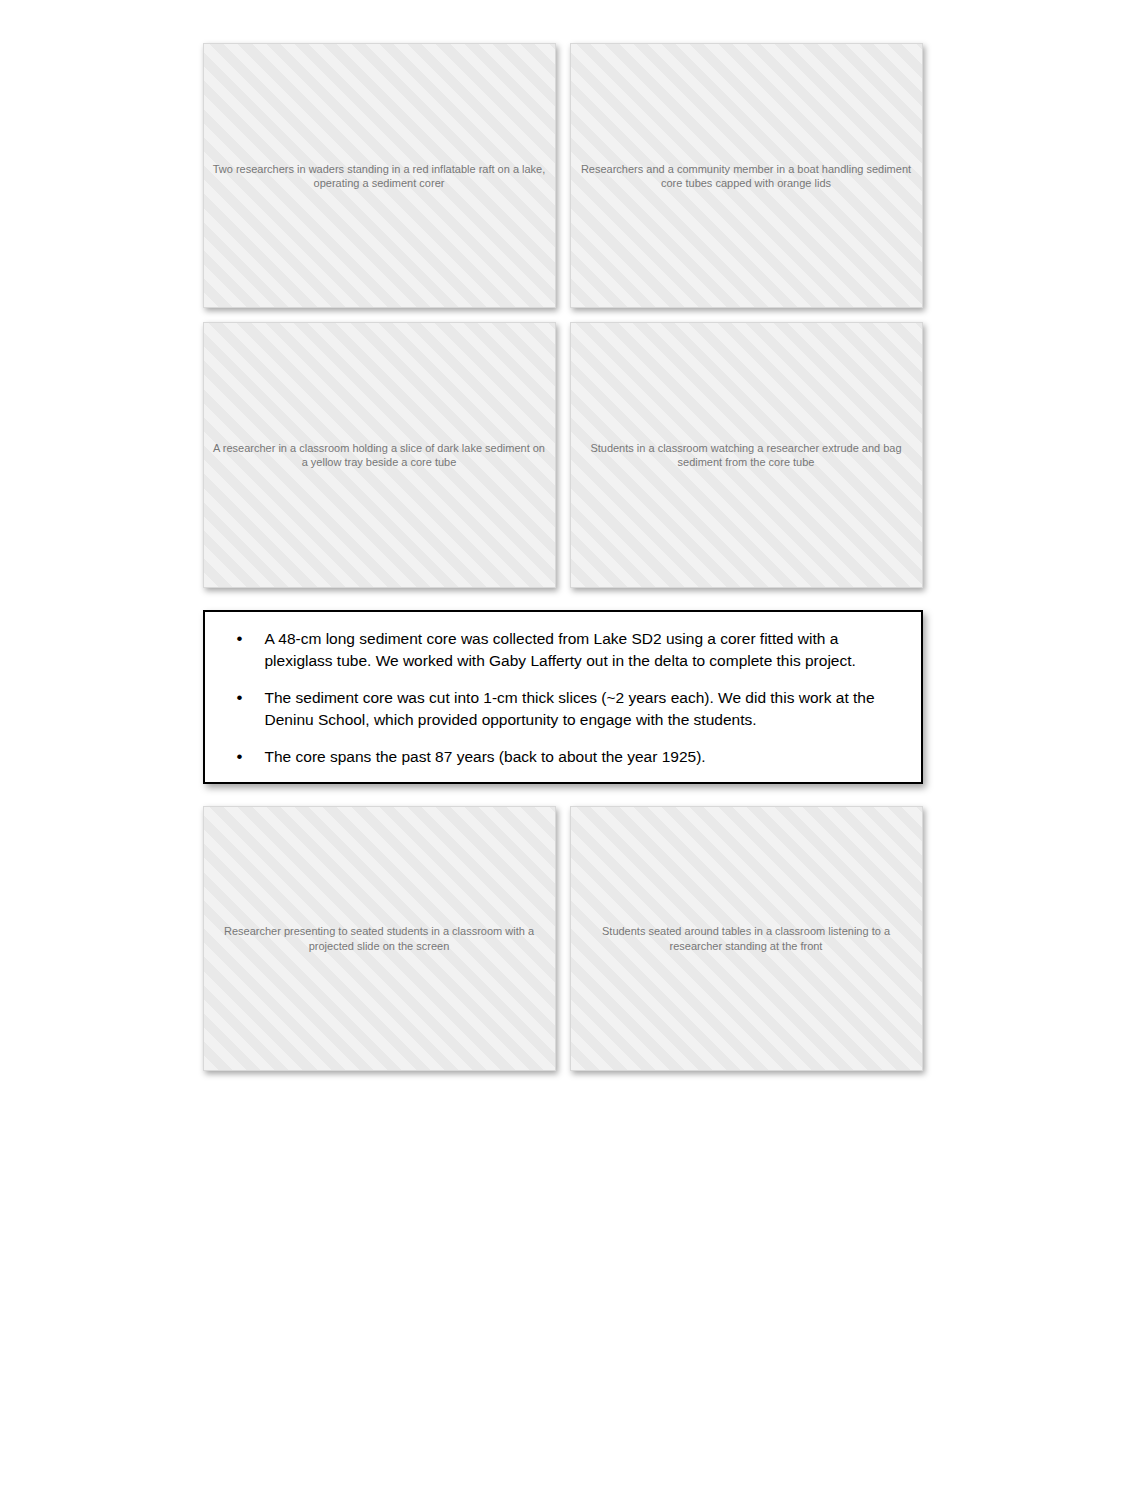Two researchers in waders standing in a red inflatable raft on a lake, operating a sediment corer
Researchers and a community member in a boat handling sediment core tubes capped with orange lids
A researcher in a classroom holding a slice of dark lake sediment on a yellow tray beside a core tube
Students in a classroom watching a researcher extrude and bag sediment from the core tube
A 48-cm long sediment core was collected from Lake SD2 using a corer fitted with a plexiglass tube. We worked with Gaby Lafferty out in the delta to complete this project.
The sediment core was cut into 1-cm thick slices (~2 years each). We did this work at the Deninu School, which provided opportunity to engage with the students.
The core spans the past 87 years (back to about the year 1925).
Researcher presenting to seated students in a classroom with a projected slide on the screen
Students seated around tables in a classroom listening to a researcher standing at the front